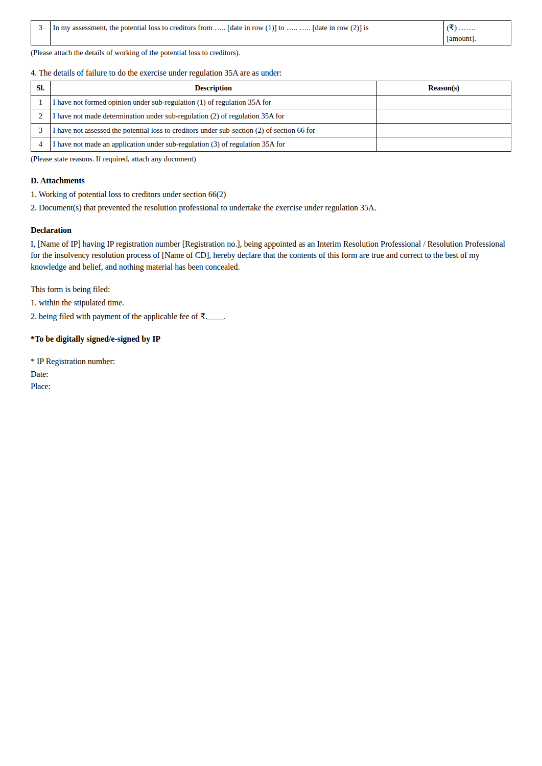| 3 | In my assessment, the potential loss to creditors from ….. [date in row (1)] to ….. ….. [date in row (2)] is | (₹) ……. [amount]. |
(Please attach the details of working of the potential loss to creditors).
4. The details of failure to do the exercise under regulation 35A are as under:
| Sl. | Description | Reason(s) |
| --- | --- | --- |
| 1 | I have not formed opinion under sub-regulation (1) of regulation 35A for | |
| 2 | I have not made determination under sub-regulation (2) of regulation 35A for | |
| 3 | I have not assessed the potential loss to creditors under sub-section (2) of section 66 for | |
| 4 | I have not made an application under sub-regulation (3) of regulation 35A for | |
(Please state reasons. If required, attach any document)
D. Attachments
1. Working of potential loss to creditors under section 66(2)
2. Document(s) that prevented the resolution professional to undertake the exercise under regulation 35A.
Declaration
I, [Name of IP] having IP registration number [Registration no.], being appointed as an Interim Resolution Professional / Resolution Professional for the insolvency resolution process of [Name of CD], hereby declare that the contents of this form are true and correct to the best of my knowledge and belief, and nothing material has been concealed.
This form is being filed:
1. within the stipulated time.
2. being filed with payment of the applicable fee of ₹.____.
*To be digitally signed/e-signed by IP
* IP Registration number:
Date:
Place: